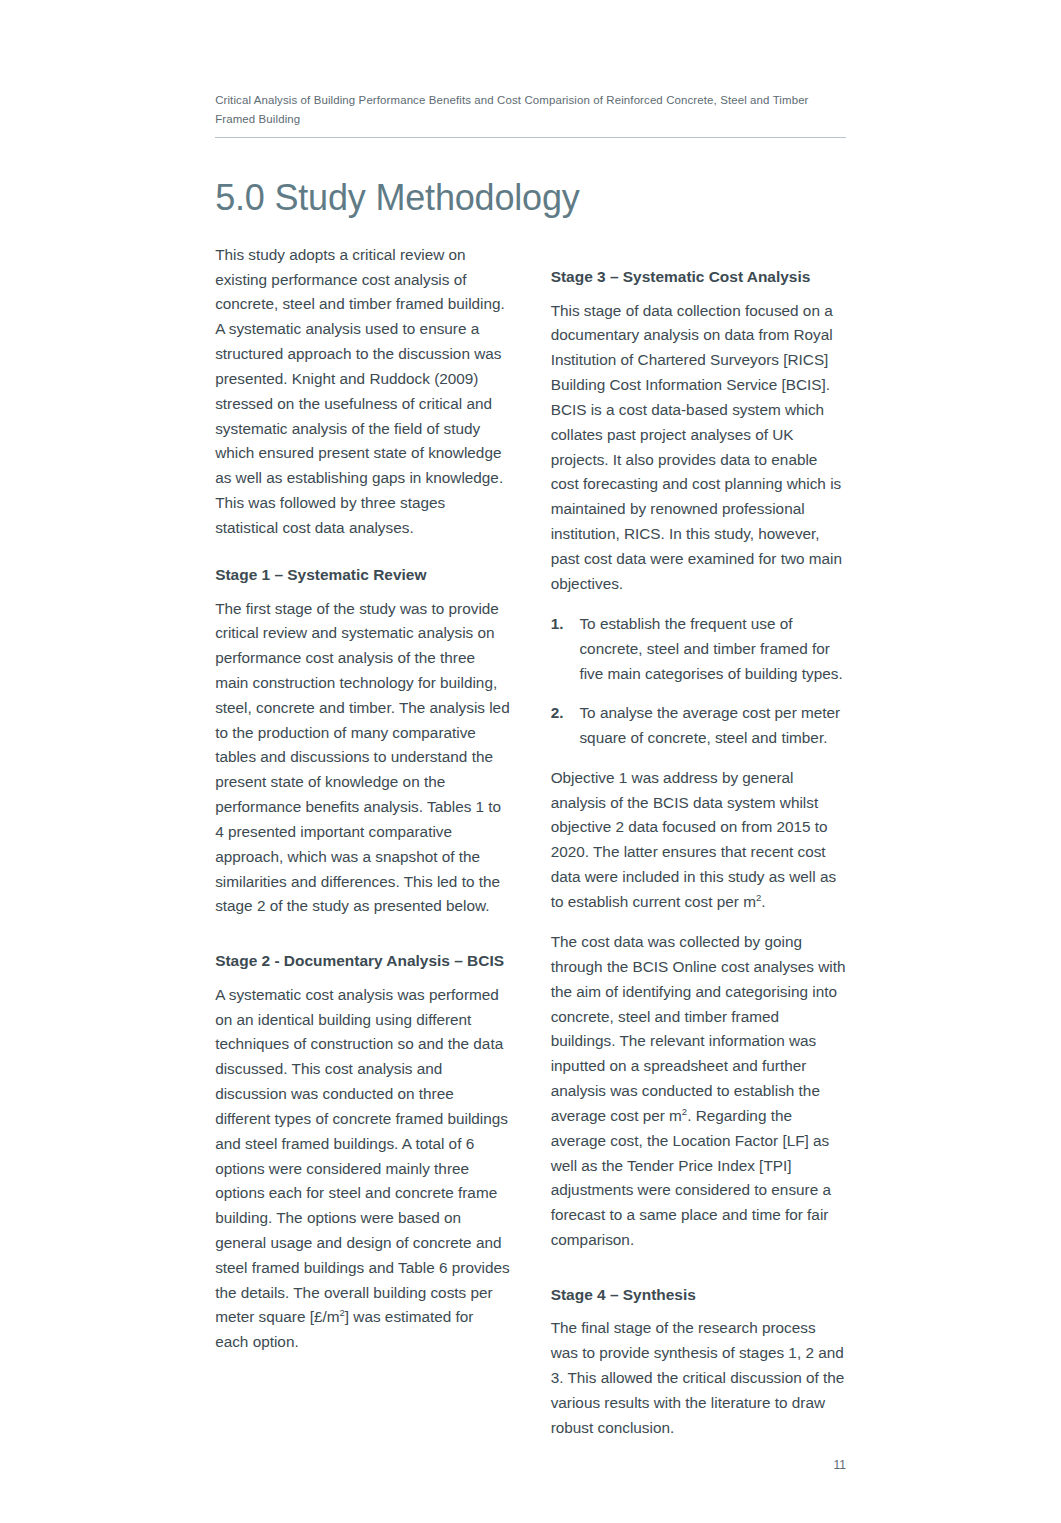Critical Analysis of Building Performance Benefits and Cost Comparision of Reinforced Concrete, Steel and Timber Framed Building
5.0 Study Methodology
This study adopts a critical review on existing performance cost analysis of concrete, steel and timber framed building. A systematic analysis used to ensure a structured approach to the discussion was presented. Knight and Ruddock (2009) stressed on the usefulness of critical and systematic analysis of the field of study which ensured present state of knowledge as well as establishing gaps in knowledge. This was followed by three stages statistical cost data analyses.
Stage 1 – Systematic Review
The first stage of the study was to provide critical review and systematic analysis on performance cost analysis of the three main construction technology for building, steel, concrete and timber. The analysis led to the production of many comparative tables and discussions to understand the present state of knowledge on the performance benefits analysis. Tables 1 to 4 presented important comparative approach, which was a snapshot of the similarities and differences. This led to the stage 2 of the study as presented below.
Stage 2 - Documentary Analysis – BCIS
A systematic cost analysis was performed on an identical building using different techniques of construction so and the data discussed. This cost analysis and discussion was conducted on three different types of concrete framed buildings and steel framed buildings. A total of 6 options were considered mainly three options each for steel and concrete frame building. The options were based on general usage and design of concrete and steel framed buildings and Table 6 provides the details. The overall building costs per meter square [£/m2] was estimated for each option.
Stage 3 – Systematic Cost Analysis
This stage of data collection focused on a documentary analysis on data from Royal Institution of Chartered Surveyors [RICS] Building Cost Information Service [BCIS]. BCIS is a cost data-based system which collates past project analyses of UK projects. It also provides data to enable cost forecasting and cost planning which is maintained by renowned professional institution, RICS. In this study, however, past cost data were examined for two main objectives.
To establish the frequent use of concrete, steel and timber framed for five main categorises of building types.
To analyse the average cost per meter square of concrete, steel and timber.
Objective 1 was address by general analysis of the BCIS data system whilst objective 2 data focused on from 2015 to 2020. The latter ensures that recent cost data were included in this study as well as to establish current cost per m2.
The cost data was collected by going through the BCIS Online cost analyses with the aim of identifying and categorising into concrete, steel and timber framed buildings. The relevant information was inputted on a spreadsheet and further analysis was conducted to establish the average cost per m2. Regarding the average cost, the Location Factor [LF] as well as the Tender Price Index [TPI] adjustments were considered to ensure a forecast to a same place and time for fair comparison.
Stage 4 – Synthesis
The final stage of the research process was to provide synthesis of stages 1, 2 and 3. This allowed the critical discussion of the various results with the literature to draw robust conclusion.
11